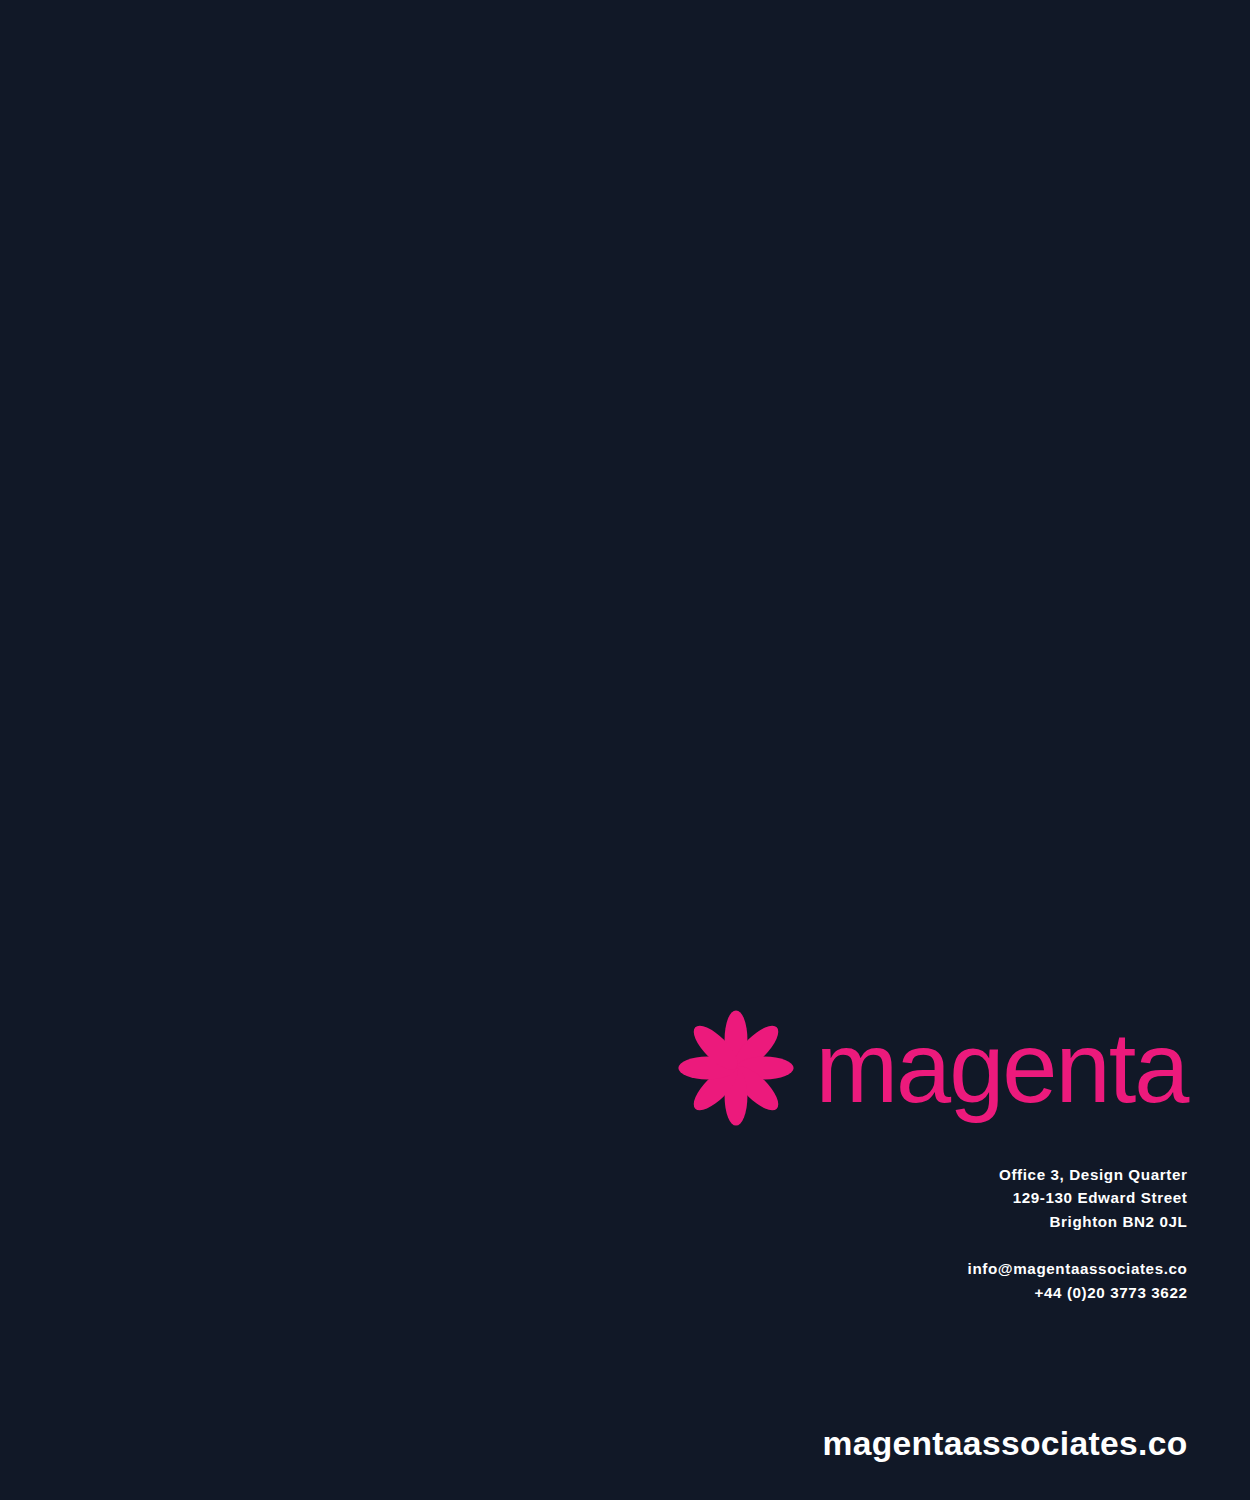magenta
Office 3, Design Quarter
129-130 Edward Street
Brighton BN2 0JL
info@magentaassociates.co
+44 (0)20 3773 3622
magentaassociates.co